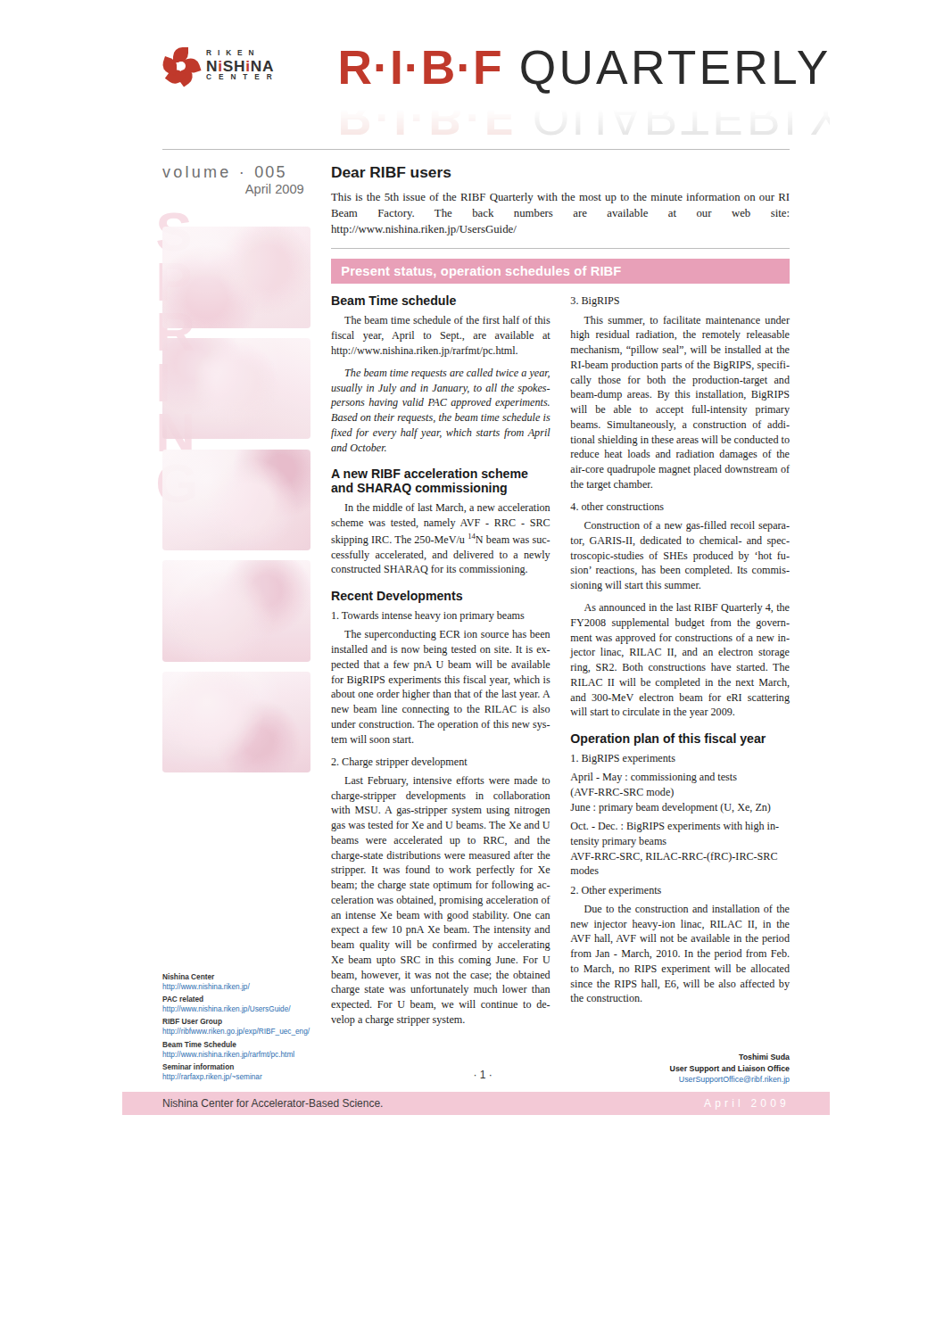R I K E N
Ni SHi NA
C E N T E R
R·I·B·F QUARTERLY
R·I·B·F QUARTERLY
volume · 005
April 2009
SPRING
Dear RIBF users
This is the 5th issue of the RIBF Quarterly with the most up to the minute information on our RI Beam Factory. The back numbers are available at our web site: http://www.nishina.riken.jp/UsersGuide/
Present status, operation schedules of RIBF
Beam Time schedule
The beam time schedule of the first half of this fiscal year, April to Sept., are available at http://www.nishina.riken.jp/rarfmt/pc.html.
The beam time requests are called twice a year, usually in July and in January, to all the spokespersons having valid PAC approved experiments. Based on their requests, the beam time schedule is fixed for every half year, which starts from April and October.
A new RIBF acceleration scheme and SHARAQ commissioning
In the middle of last March, a new acceleration scheme was tested, namely AVF - RRC - SRC skipping IRC. The 250-MeV/u 14N beam was successfully accelerated, and delivered to a newly constructed SHARAQ for its commissioning.
Recent Developments
1. Towards intense heavy ion primary beams
The superconducting ECR ion source has been installed and is now being tested on site. It is expected that a few pnA U beam will be available for BigRIPS experiments this fiscal year, which is about one order higher than that of the last year. A new beam line connecting to the RILAC is also under construction. The operation of this new system will soon start.
2. Charge stripper development
Last February, intensive efforts were made to charge-stripper developments in collaboration with MSU. A gas-stripper system using nitrogen gas was tested for Xe and U beams. The Xe and U beams were accelerated up to RRC, and the charge-state distributions were measured after the stripper. It was found to work perfectly for Xe beam; the charge state optimum for following acceleration was obtained, promising acceleration of an intense Xe beam with good stability. One can expect a few 10 pnA Xe beam. The intensity and beam quality will be confirmed by accelerating Xe beam upto SRC in this coming June. For U beam, however, it was not the case; the obtained charge state was unfortunately much lower than expected. For U beam, we will continue to develop a charge stripper system.
3. BigRIPS
This summer, to facilitate maintenance under high residual radiation, the remotely releasable mechanism, “pillow seal”, will be installed at the RI-beam production parts of the BigRIPS, specifically those for both the production-target and beam-dump areas. By this installation, BigRIPS will be able to accept full-intensity primary beams. Simultaneously, a construction of additional shielding in these areas will be conducted to reduce heat loads and radiation damages of the air-core quadrupole magnet placed downstream of the target chamber.
4. other constructions
Construction of a new gas-filled recoil separator, GARIS-II, dedicated to chemical- and spectroscopic-studies of SHEs produced by ‘hot fusion’ reactions, has been completed. Its commissioning will start this summer.
As announced in the last RIBF Quarterly 4, the FY2008 supplemental budget from the government was approved for constructions of a new injector linac, RILAC II, and an electron storage ring, SR2. Both constructions have started. The RILAC II will be completed in the next March, and 300-MeV electron beam for eRI scattering will start to circulate in the year 2009.
Operation plan of this fiscal year
1. BigRIPS experiments
April - May : commissioning and tests
(AVF-RRC-SRC mode)
June : primary beam development (U, Xe, Zn)
Oct. - Dec. : BigRIPS experiments with high intensity primary beams
AVF-RRC-SRC, RILAC-RRC-(fRC)-IRC-SRC modes
2. Other experiments
Due to the construction and installation of the new injector heavy-ion linac, RILAC II, in the AVF hall, AVF will not be available in the period from Jan - March, 2010. In the period from Feb. to March, no RIPS experiment will be allocated since the RIPS hall, E6, will be also affected by the construction.
Nishina Center
http://www.nishina.riken.jp/
PAC related
http://www.nishina.riken.jp/UsersGuide/
RIBF User Group
http://ribfwww.riken.go.jp/exp/RIBF_uec_eng/
Beam Time Schedule
http://www.nishina.riken.jp/rarfmt/pc.html
Seminar information
http://rarfaxp.riken.jp/~seminar
· 1 ·
Toshimi Suda
User Support and Liaison Office
UserSupportOffice@ribf.riken.jp
Nishina Center for Accelerator-Based Science.
April 2009